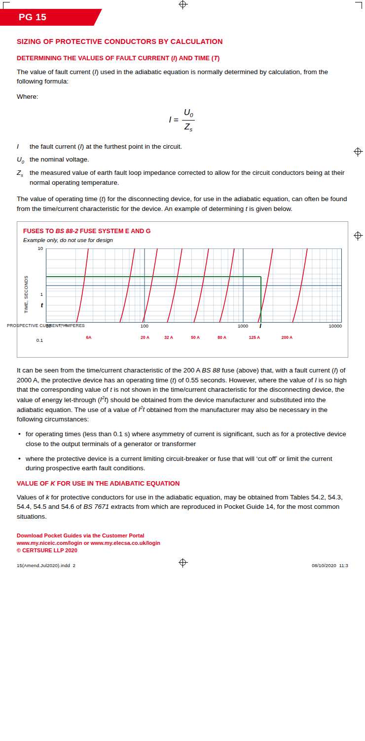PG 15
Sizing of protective conductors by calculation
Determining the values of fault current (I) and time (t)
The value of fault current (I) used in the adiabatic equation is normally determined by calculation, from the following formula:
Where:
I = U0 Zs
I
the fault current (I) at the furthest point in the circuit.
U0
the nominal voltage.
Zs
the measured value of earth fault loop impedance corrected to allow for the circuit conductors being at their normal operating temperature.
The value of operating time (t) for the disconnecting device, for use in the adiabatic equation, can often be found from the time/current characteristic for the device. An example of determining t is given below.
Fuses to BS 88-2 fuse system E and G
Example only, do not use for design
TIME, SECONDS
10 1 t 0.1
10 100 1000 I 10000 PROSPECTIVE CURRENT, r.m.s. AMPERES
6A 20 A 32 A 50 A 80 A 125 A 200 A
It can be seen from the time/current characteristic of the 200 A BS 88 fuse (above) that, with a fault current (I) of 2000 A, the protective device has an operating time (t) of 0.55 seconds. However, where the value of I is so high that the corresponding value of t is not shown in the time/current characteristic for the disconnecting device, the value of energy let-through (I2t) should be obtained from the device manufacturer and substituted into the adiabatic equation. The use of a value of I2t obtained from the manufacturer may also be necessary in the following circumstances:
for operating times (less than 0.1 s) where asymmetry of current is significant, such as for a protective device close to the output terminals of a generator or transformer
where the protective device is a current limiting circuit-breaker or fuse that will ‘cut off’ or limit the current during prospective earth fault conditions.
Value of k for use in the adiabatic equation
Values of k for protective conductors for use in the adiabatic equation, may be obtained from Tables 54.2, 54.3, 54.4, 54.5 and 54.6 of BS 7671 extracts from which are reproduced in Pocket Guide 14, for the most common situations.
Download Pocket Guides via the Customer Portal
www.my.niceic.com/login or www.my.elecsa.co.uk/login
© CERTSURE LLP 2020
15(Amend.Jul2020).indd 2 08/10/2020 11:3